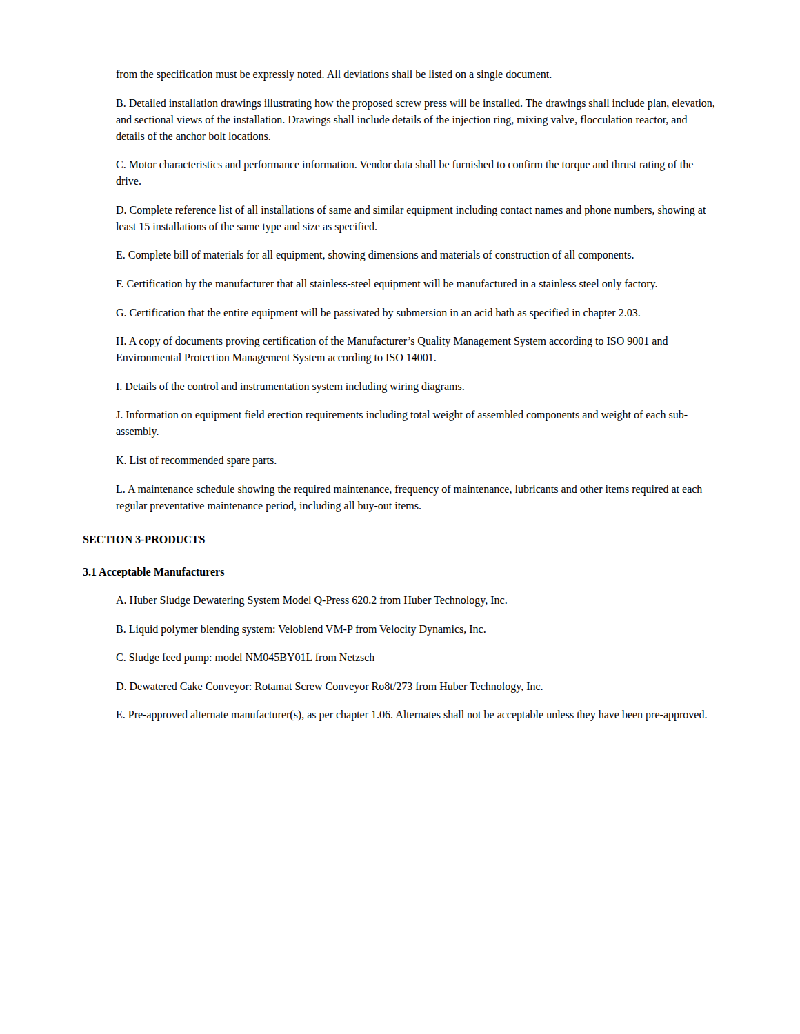from the specification must be expressly noted. All deviations shall be listed on a single document.
B. Detailed installation drawings illustrating how the proposed screw press will be installed. The drawings shall include plan, elevation, and sectional views of the installation. Drawings shall include details of the injection ring, mixing valve, flocculation reactor, and details of the anchor bolt locations.
C. Motor characteristics and performance information. Vendor data shall be furnished to confirm the torque and thrust rating of the drive.
D. Complete reference list of all installations of same and similar equipment including contact names and phone numbers, showing at least 15 installations of the same type and size as specified.
E. Complete bill of materials for all equipment, showing dimensions and materials of construction of all components.
F. Certification by the manufacturer that all stainless-steel equipment will be manufactured in a stainless steel only factory.
G. Certification that the entire equipment will be passivated by submersion in an acid bath as specified in chapter 2.03.
H. A copy of documents proving certification of the Manufacturer’s Quality Management System according to ISO 9001 and Environmental Protection Management System according to ISO 14001.
I. Details of the control and instrumentation system including wiring diagrams.
J. Information on equipment field erection requirements including total weight of assembled components and weight of each sub-assembly.
K. List of recommended spare parts.
L. A maintenance schedule showing the required maintenance, frequency of maintenance, lubricants and other items required at each regular preventative maintenance period, including all buy-out items.
SECTION 3-PRODUCTS
3.1 Acceptable Manufacturers
A. Huber Sludge Dewatering System Model Q-Press 620.2 from Huber Technology, Inc.
B. Liquid polymer blending system: Veloblend VM-P from Velocity Dynamics, Inc.
C. Sludge feed pump: model NM045BY01L from Netzsch
D. Dewatered Cake Conveyor: Rotamat Screw Conveyor Ro8t/273 from Huber Technology, Inc.
E. Pre-approved alternate manufacturer(s), as per chapter 1.06. Alternates shall not be acceptable unless they have been pre-approved.